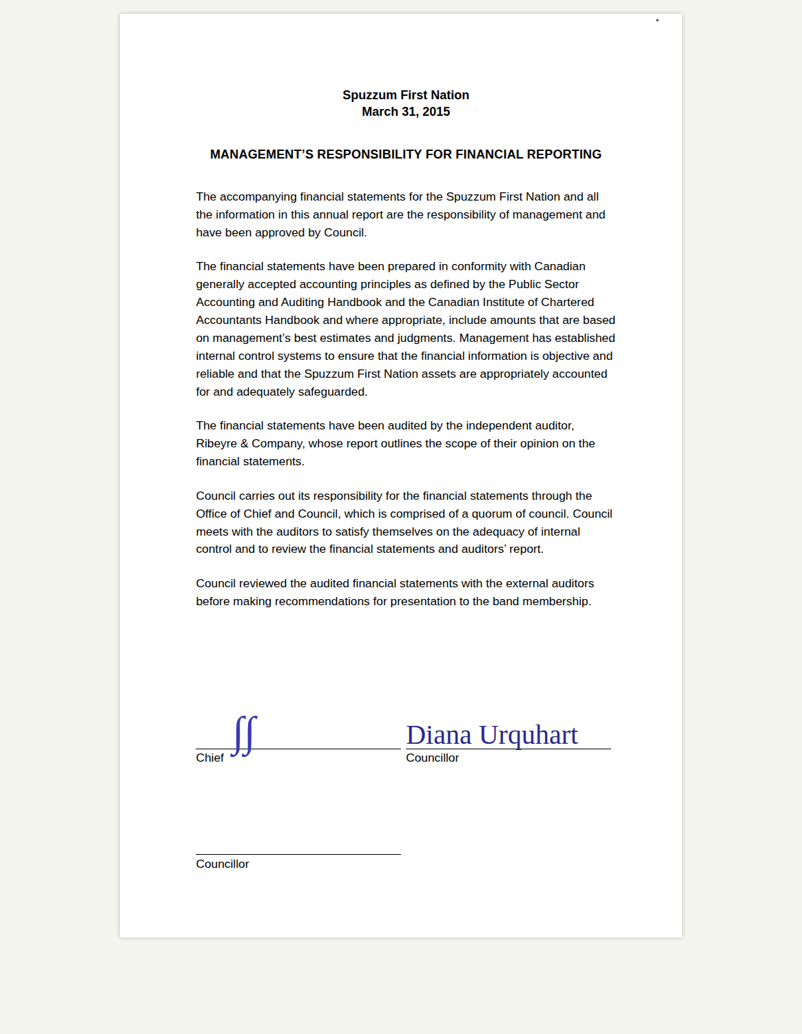•
Spuzzum First Nation
March 31, 2015
MANAGEMENT’S RESPONSIBILITY FOR FINANCIAL REPORTING
The accompanying financial statements for the Spuzzum First Nation and all the information in this annual report are the responsibility of management and have been approved by Council.
The financial statements have been prepared in conformity with Canadian generally accepted accounting principles as defined by the Public Sector Accounting and Auditing Handbook and the Canadian Institute of Chartered Accountants Handbook and where appropriate, include amounts that are based on management’s best estimates and judgments. Management has established internal control systems to ensure that the financial information is objective and reliable and that the Spuzzum First Nation assets are appropriately accounted for and adequately safeguarded.
The financial statements have been audited by the independent auditor, Ribeyre & Company, whose report outlines the scope of their opinion on the financial statements.
Council carries out its responsibility for the financial statements through the Office of Chief and Council, which is comprised of a quorum of council. Council meets with the auditors to satisfy themselves on the adequacy of internal control and to review the financial statements and auditors’ report.
Council reviewed the audited financial statements with the external auditors before making recommendations for presentation to the band membership.
| ∫∫ | Diana Urquhart |
| Chief | Councillor |
| Councillor | |